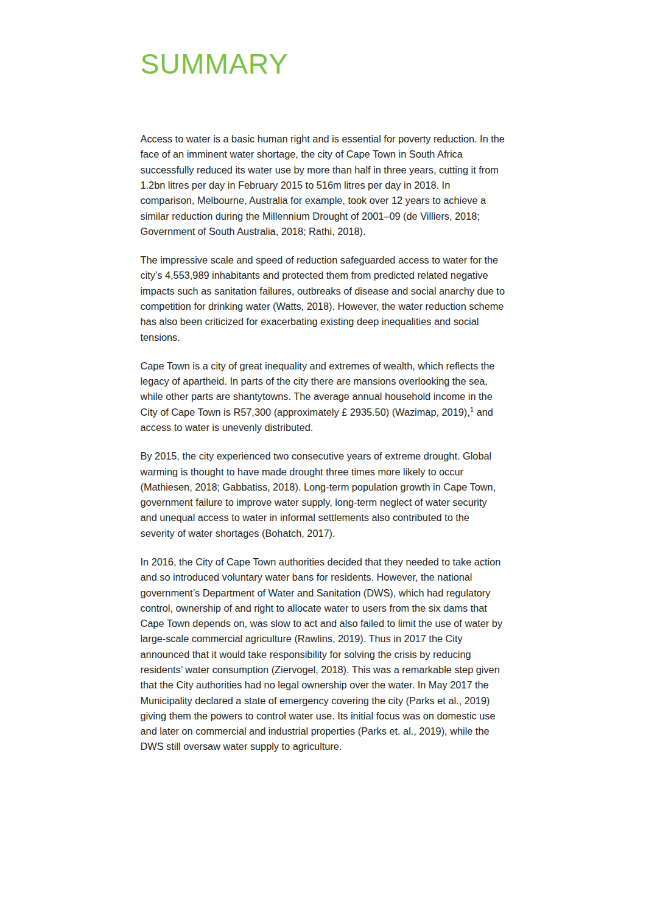SUMMARY
Access to water is a basic human right and is essential for poverty reduction. In the face of an imminent water shortage, the city of Cape Town in South Africa successfully reduced its water use by more than half in three years, cutting it from 1.2bn litres per day in February 2015 to 516m litres per day in 2018. In comparison, Melbourne, Australia for example, took over 12 years to achieve a similar reduction during the Millennium Drought of 2001–09 (de Villiers, 2018; Government of South Australia, 2018; Rathi, 2018).
The impressive scale and speed of reduction safeguarded access to water for the city’s 4,553,989 inhabitants and protected them from predicted related negative impacts such as sanitation failures, outbreaks of disease and social anarchy due to competition for drinking water (Watts, 2018). However, the water reduction scheme has also been criticized for exacerbating existing deep inequalities and social tensions.
Cape Town is a city of great inequality and extremes of wealth, which reflects the legacy of apartheid. In parts of the city there are mansions overlooking the sea, while other parts are shantytowns. The average annual household income in the City of Cape Town is R57,300 (approximately £ 2935.50) (Wazimap, 2019),1 and access to water is unevenly distributed.
By 2015, the city experienced two consecutive years of extreme drought. Global warming is thought to have made drought three times more likely to occur (Mathiesen, 2018; Gabbatiss, 2018). Long-term population growth in Cape Town, government failure to improve water supply, long-term neglect of water security and unequal access to water in informal settlements also contributed to the severity of water shortages (Bohatch, 2017).
In 2016, the City of Cape Town authorities decided that they needed to take action and so introduced voluntary water bans for residents. However, the national government’s Department of Water and Sanitation (DWS), which had regulatory control, ownership of and right to allocate water to users from the six dams that Cape Town depends on, was slow to act and also failed to limit the use of water by large-scale commercial agriculture (Rawlins, 2019). Thus in 2017 the City announced that it would take responsibility for solving the crisis by reducing residents’ water consumption (Ziervogel, 2018). This was a remarkable step given that the City authorities had no legal ownership over the water. In May 2017 the Municipality declared a state of emergency covering the city (Parks et al., 2019) giving them the powers to control water use. Its initial focus was on domestic use and later on commercial and industrial properties (Parks et. al., 2019), while the DWS still oversaw water supply to agriculture.